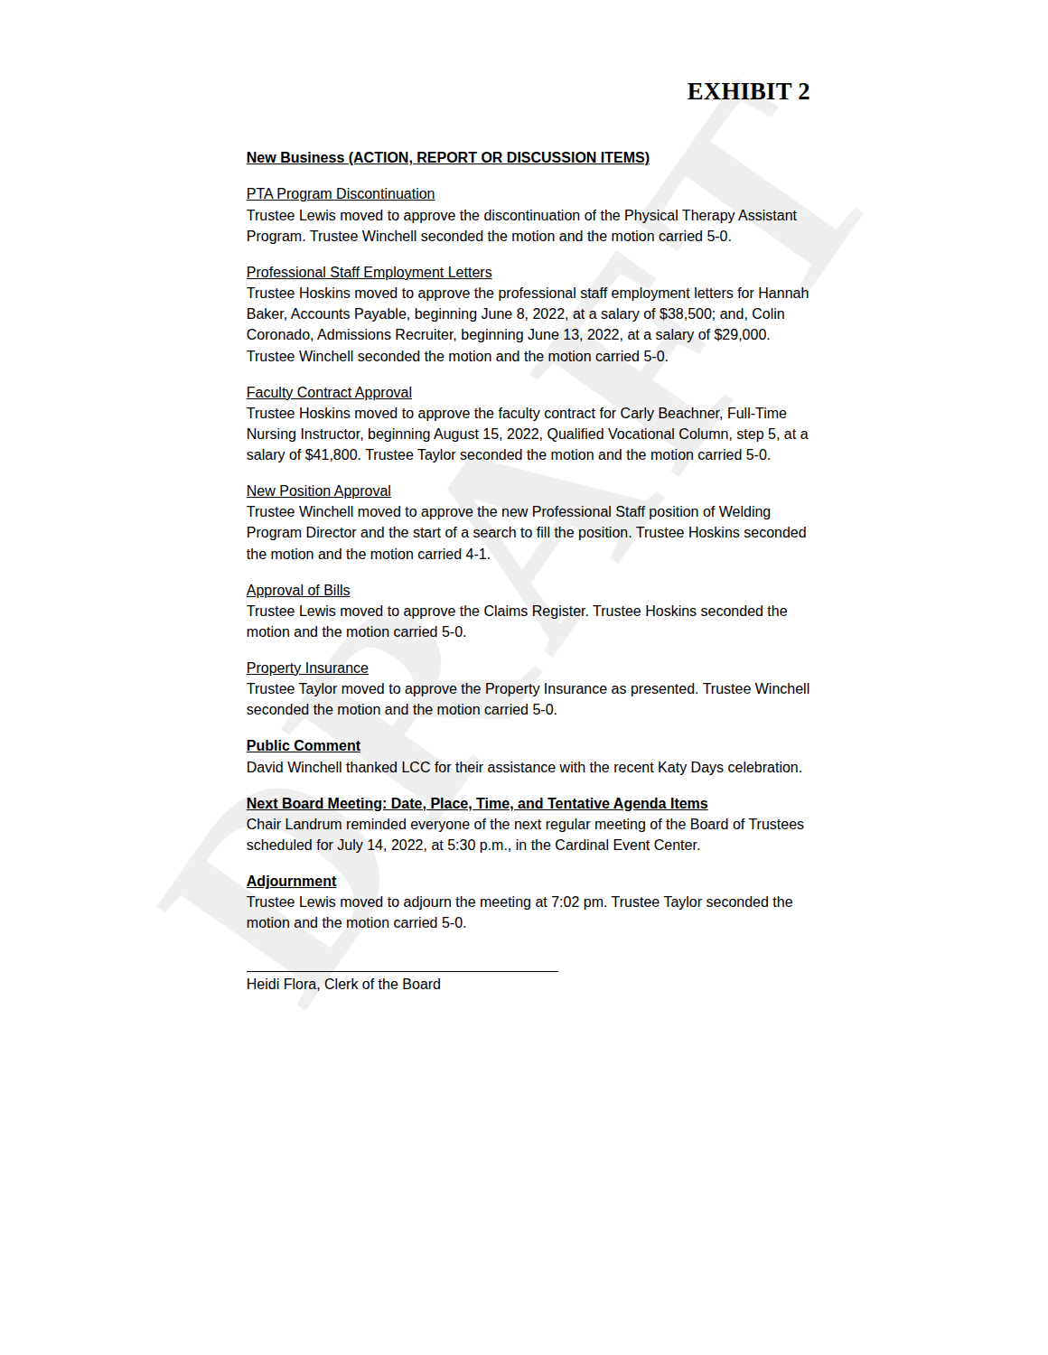DRAFT
EXHIBIT 2
New Business (ACTION, REPORT OR DISCUSSION ITEMS)
PTA Program Discontinuation
Trustee Lewis moved to approve the discontinuation of the Physical Therapy Assistant Program. Trustee Winchell seconded the motion and the motion carried 5-0.
Professional Staff Employment Letters
Trustee Hoskins moved to approve the professional staff employment letters for Hannah Baker, Accounts Payable, beginning June 8, 2022, at a salary of $38,500; and, Colin Coronado, Admissions Recruiter, beginning June 13, 2022, at a salary of $29,000. Trustee Winchell seconded the motion and the motion carried 5-0.
Faculty Contract Approval
Trustee Hoskins moved to approve the faculty contract for Carly Beachner, Full-Time Nursing Instructor, beginning August 15, 2022, Qualified Vocational Column, step 5, at a salary of $41,800. Trustee Taylor seconded the motion and the motion carried 5-0.
New Position Approval
Trustee Winchell moved to approve the new Professional Staff position of Welding Program Director and the start of a search to fill the position. Trustee Hoskins seconded the motion and the motion carried 4-1.
Approval of Bills
Trustee Lewis moved to approve the Claims Register. Trustee Hoskins seconded the motion and the motion carried 5-0.
Property Insurance
Trustee Taylor moved to approve the Property Insurance as presented. Trustee Winchell seconded the motion and the motion carried 5-0.
Public Comment
David Winchell thanked LCC for their assistance with the recent Katy Days celebration.
Next Board Meeting: Date, Place, Time, and Tentative Agenda Items
Chair Landrum reminded everyone of the next regular meeting of the Board of Trustees scheduled for July 14, 2022, at 5:30 p.m., in the Cardinal Event Center.
Adjournment
Trustee Lewis moved to adjourn the meeting at 7:02 pm. Trustee Taylor seconded the motion and the motion carried 5-0.
Heidi Flora, Clerk of the Board